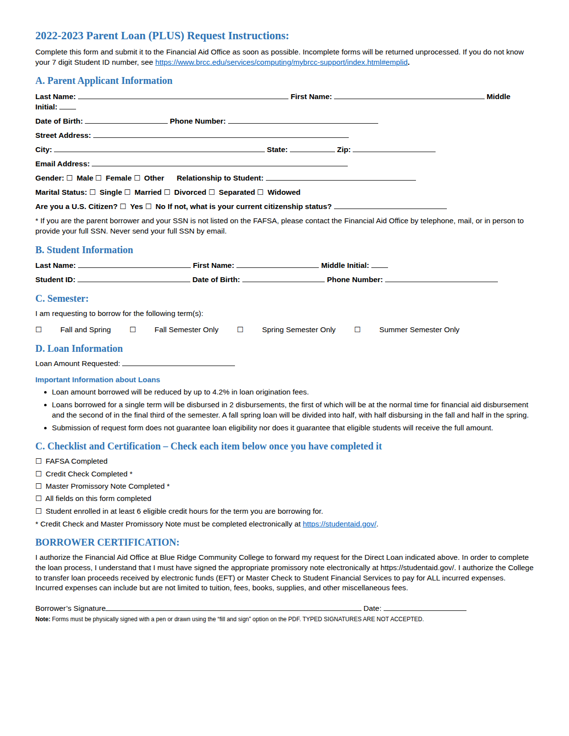2022-2023 Parent Loan (PLUS) Request Instructions:
Complete this form and submit it to the Financial Aid Office as soon as possible. Incomplete forms will be returned unprocessed. If you do not know your 7 digit Student ID number, see https://www.brcc.edu/services/computing/mybrcc-support/index.html#emplid.
A. Parent Applicant Information
Last Name: First Name: Middle Initial:
Date of Birth: Phone Number:
Street Address:
City: State: Zip:
Email Address:
Gender: ☐ Male ☐ Female ☐ Other Relationship to Student:
Marital Status: ☐ Single ☐ Married ☐ Divorced ☐ Separated ☐ Widowed
Are you a U.S. Citizen? ☐ Yes ☐ No If not, what is your current citizenship status?
* If you are the parent borrower and your SSN is not listed on the FAFSA, please contact the Financial Aid Office by telephone, mail, or in person to provide your full SSN. Never send your full SSN by email.
B. Student Information
Last Name: First Name: Middle Initial:
Student ID: Date of Birth: Phone Number:
C. Semester:
I am requesting to borrow for the following term(s):
☐ Fall and Spring ☐ Fall Semester Only ☐ Spring Semester Only ☐ Summer Semester Only
D. Loan Information
Loan Amount Requested:
Important Information about Loans
Loan amount borrowed will be reduced by up to 4.2% in loan origination fees.
Loans borrowed for a single term will be disbursed in 2 disbursements, the first of which will be at the normal time for financial aid disbursement and the second of in the final third of the semester. A fall spring loan will be divided into half, with half disbursing in the fall and half in the spring.
Submission of request form does not guarantee loan eligibility nor does it guarantee that eligible students will receive the full amount.
C. Checklist and Certification – Check each item below once you have completed it
☐ FAFSA Completed
☐ Credit Check Completed *
☐ Master Promissory Note Completed *
☐ All fields on this form completed
☐ Student enrolled in at least 6 eligible credit hours for the term you are borrowing for.
* Credit Check and Master Promissory Note must be completed electronically at https://studentaid.gov/.
BORROWER CERTIFICATION:
I authorize the Financial Aid Office at Blue Ridge Community College to forward my request for the Direct Loan indicated above. In order to complete the loan process, I understand that I must have signed the appropriate promissory note electronically at https://studentaid.gov/. I authorize the College to transfer loan proceeds received by electronic funds (EFT) or Master Check to Student Financial Services to pay for ALL incurred expenses. Incurred expenses can include but are not limited to tuition, fees, books, supplies, and other miscellaneous fees.
Borrower’s Signature Date:
Note: Forms must be physically signed with a pen or drawn using the “fill and sign” option on the PDF. TYPED SIGNATURES ARE NOT ACCEPTED.